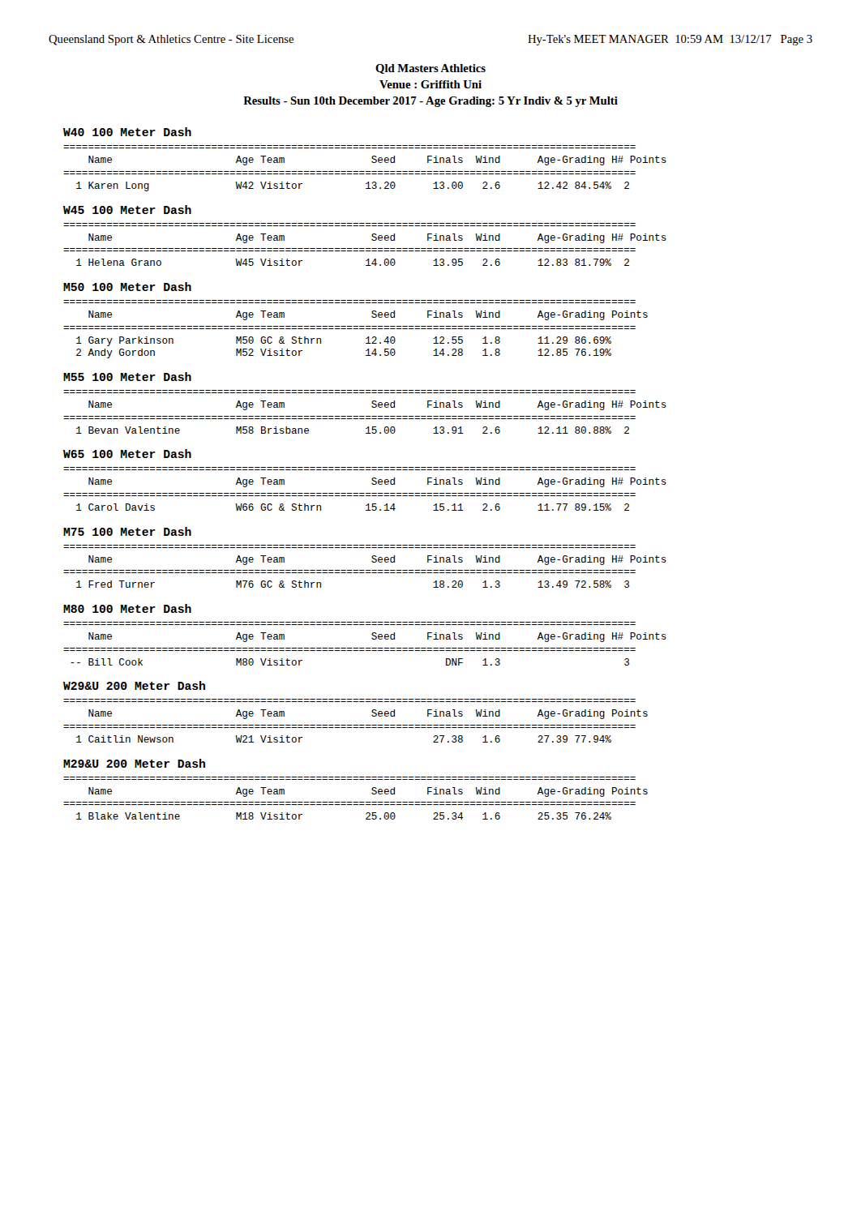Queensland Sport & Athletics Centre - Site License Hy-Tek's MEET MANAGER 10:59 AM 13/12/17 Page 3
Qld Masters Athletics
Venue : Griffith Uni
Results - Sun 10th December 2017 - Age Grading: 5 Yr Indiv & 5 yr Multi
W40 100 Meter Dash
=============================================================================================
    Name                    Age Team              Seed     Finals  Wind      Age-Grading H# Points
=============================================================================================
  1 Karen Long              W42 Visitor          13.20      13.00   2.6      12.42 84.54%  2
W45 100 Meter Dash
=============================================================================================
    Name                    Age Team              Seed     Finals  Wind      Age-Grading H# Points
=============================================================================================
  1 Helena Grano            W45 Visitor          14.00      13.95   2.6      12.83 81.79%  2
M50 100 Meter Dash
=============================================================================================
    Name                    Age Team              Seed     Finals  Wind      Age-Grading Points
=============================================================================================
  1 Gary Parkinson          M50 GC & Sthrn       12.40      12.55   1.8      11.29 86.69%
  2 Andy Gordon             M52 Visitor          14.50      14.28   1.8      12.85 76.19%
M55 100 Meter Dash
=============================================================================================
    Name                    Age Team              Seed     Finals  Wind      Age-Grading H# Points
=============================================================================================
  1 Bevan Valentine         M58 Brisbane         15.00      13.91   2.6      12.11 80.88%  2
W65 100 Meter Dash
=============================================================================================
    Name                    Age Team              Seed     Finals  Wind      Age-Grading H# Points
=============================================================================================
  1 Carol Davis             W66 GC & Sthrn       15.14      15.11   2.6      11.77 89.15%  2
M75 100 Meter Dash
=============================================================================================
    Name                    Age Team              Seed     Finals  Wind      Age-Grading H# Points
=============================================================================================
  1 Fred Turner             M76 GC & Sthrn                  18.20   1.3      13.49 72.58%  3
M80 100 Meter Dash
=============================================================================================
    Name                    Age Team              Seed     Finals  Wind      Age-Grading H# Points
=============================================================================================
 -- Bill Cook               M80 Visitor                       DNF   1.3                    3
W29&U 200 Meter Dash
=============================================================================================
    Name                    Age Team              Seed     Finals  Wind      Age-Grading Points
=============================================================================================
  1 Caitlin Newson          W21 Visitor                     27.38   1.6      27.39 77.94%
M29&U 200 Meter Dash
=============================================================================================
    Name                    Age Team              Seed     Finals  Wind      Age-Grading Points
=============================================================================================
  1 Blake Valentine         M18 Visitor          25.00      25.34   1.6      25.35 76.24%